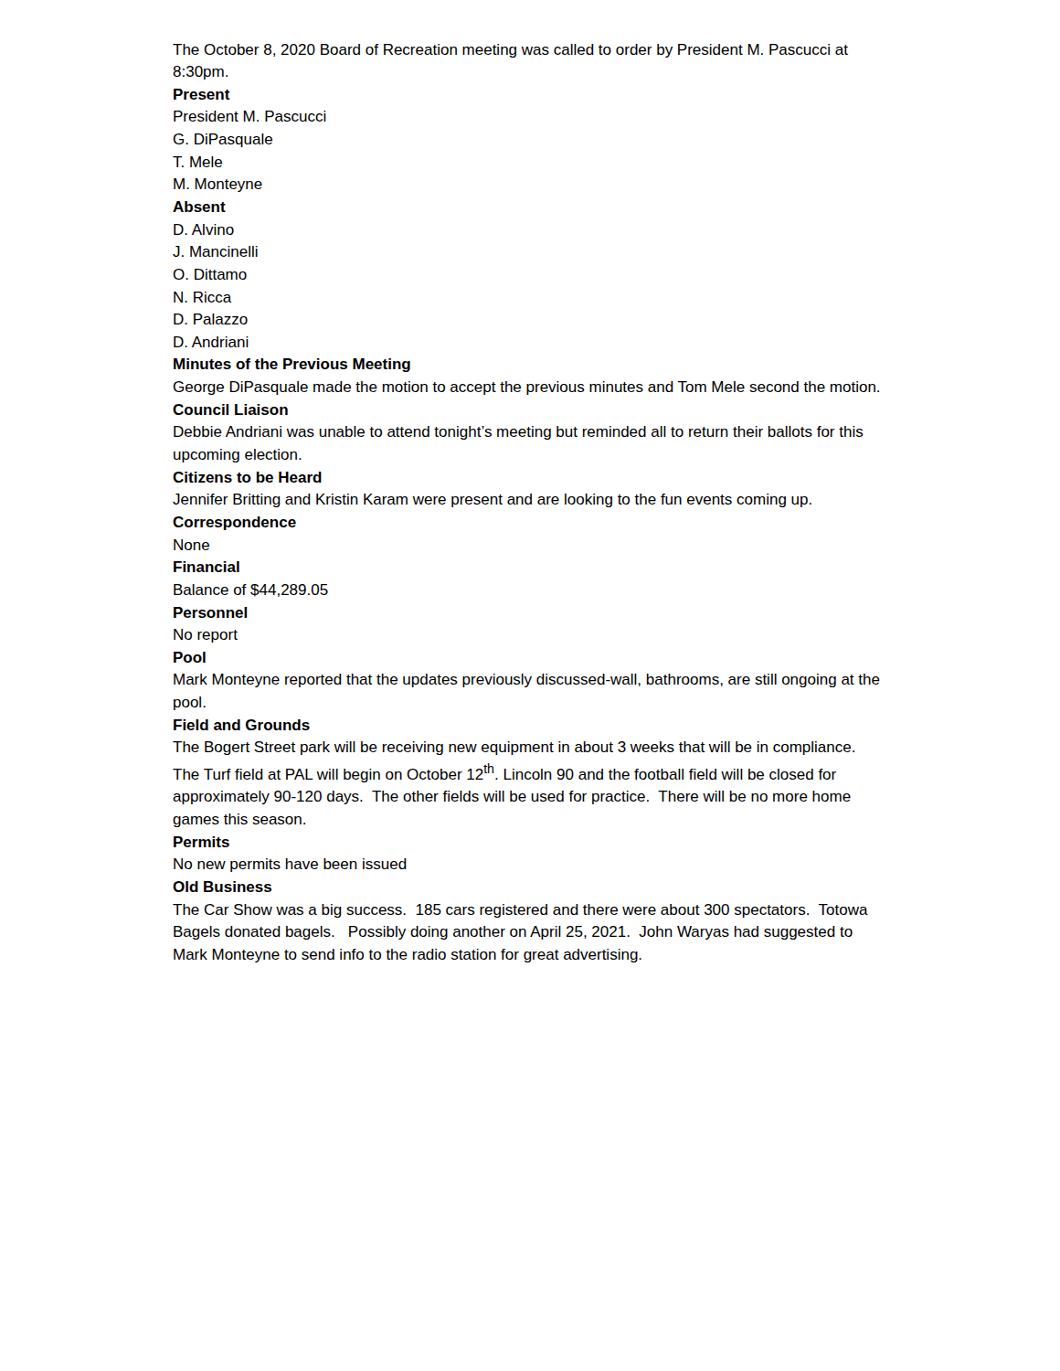The October 8, 2020 Board of Recreation meeting was called to order by President M. Pascucci at 8:30pm.
Present
President M. Pascucci
G. DiPasquale
T. Mele
M. Monteyne
Absent
D. Alvino
J. Mancinelli
O. Dittamo
N. Ricca
D. Palazzo
D. Andriani
Minutes of the Previous Meeting
George DiPasquale made the motion to accept the previous minutes and Tom Mele second the motion.
Council Liaison
Debbie Andriani was unable to attend tonight’s meeting but reminded all to return their ballots for this upcoming election.
Citizens to be Heard
Jennifer Britting and Kristin Karam were present and are looking to the fun events coming up.
Correspondence
None
Financial
Balance of $44,289.05
Personnel
No report
Pool
Mark Monteyne reported that the updates previously discussed-wall, bathrooms, are still ongoing at the pool.
Field and Grounds
The Bogert Street park will be receiving new equipment in about 3 weeks that will be in compliance. The Turf field at PAL will begin on October 12th. Lincoln 90 and the football field will be closed for approximately 90-120 days. The other fields will be used for practice. There will be no more home games this season.
Permits
No new permits have been issued
Old Business
The Car Show was a big success. 185 cars registered and there were about 300 spectators. Totowa Bagels donated bagels. Possibly doing another on April 25, 2021. John Waryas had suggested to Mark Monteyne to send info to the radio station for great advertising.